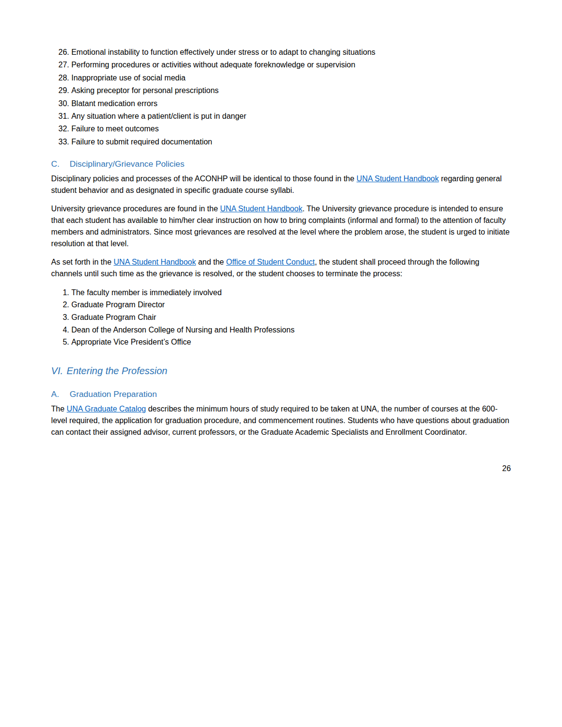Emotional instability to function effectively under stress or to adapt to changing situations
Performing procedures or activities without adequate foreknowledge or supervision
Inappropriate use of social media
Asking preceptor for personal prescriptions
Blatant medication errors
Any situation where a patient/client is put in danger
Failure to meet outcomes
Failure to submit required documentation
C. Disciplinary/Grievance Policies
Disciplinary policies and processes of the ACONHP will be identical to those found in the UNA Student Handbook regarding general student behavior and as designated in specific graduate course syllabi.
University grievance procedures are found in the UNA Student Handbook. The University grievance procedure is intended to ensure that each student has available to him/her clear instruction on how to bring complaints (informal and formal) to the attention of faculty members and administrators. Since most grievances are resolved at the level where the problem arose, the student is urged to initiate resolution at that level.
As set forth in the UNA Student Handbook and the Office of Student Conduct, the student shall proceed through the following channels until such time as the grievance is resolved, or the student chooses to terminate the process:
The faculty member is immediately involved
Graduate Program Director
Graduate Program Chair
Dean of the Anderson College of Nursing and Health Professions
Appropriate Vice President’s Office
VI. Entering the Profession
A. Graduation Preparation
The UNA Graduate Catalog describes the minimum hours of study required to be taken at UNA, the number of courses at the 600-level required, the application for graduation procedure, and commencement routines. Students who have questions about graduation can contact their assigned advisor, current professors, or the Graduate Academic Specialists and Enrollment Coordinator.
26